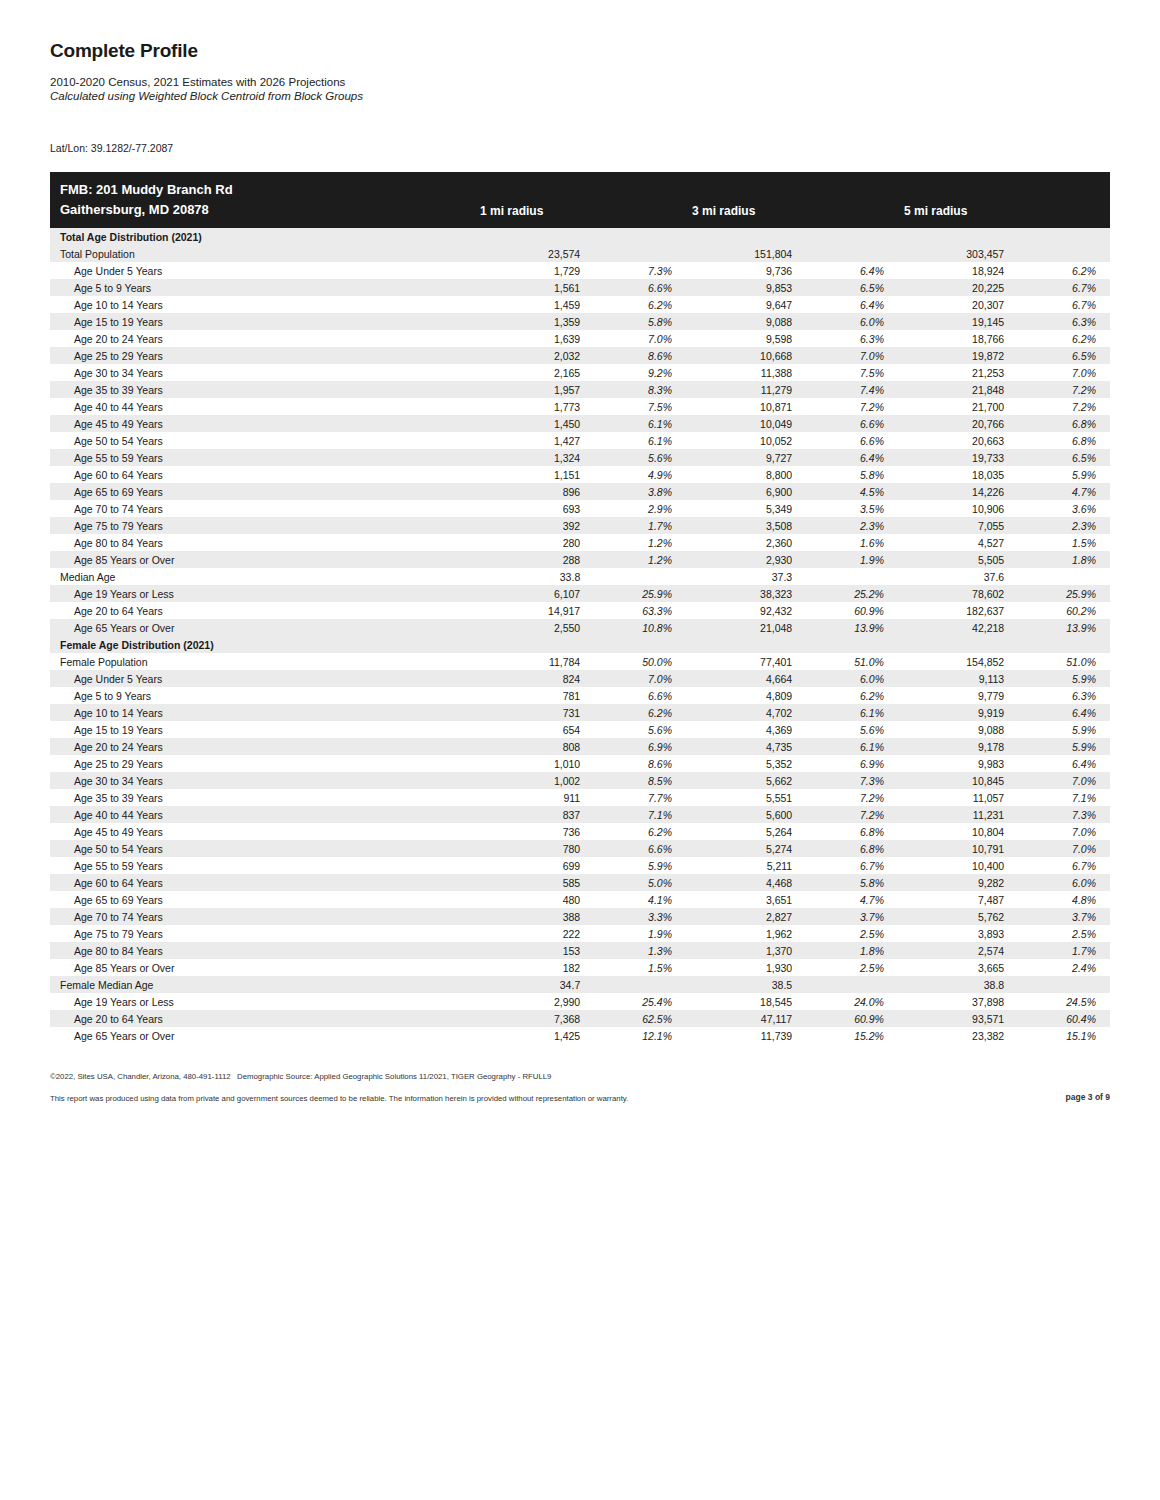Complete Profile
2010-2020 Census, 2021 Estimates with 2026 Projections
Calculated using Weighted Block Centroid from Block Groups
Lat/Lon: 39.1282/-77.2087
| FMB: 201 Muddy Branch Rd Gaithersburg, MD 20878 | 1 mi radius | 3 mi radius | 5 mi radius |
| --- | --- | --- | --- |
| Total Age Distribution (2021) |
| Total Population | 23,574 | | 151,804 | | 303,457 | |
| Age Under 5 Years | 1,729 | 7.3% | 9,736 | 6.4% | 18,924 | 6.2% |
| Age 5 to 9 Years | 1,561 | 6.6% | 9,853 | 6.5% | 20,225 | 6.7% |
| Age 10 to 14 Years | 1,459 | 6.2% | 9,647 | 6.4% | 20,307 | 6.7% |
| Age 15 to 19 Years | 1,359 | 5.8% | 9,088 | 6.0% | 19,145 | 6.3% |
| Age 20 to 24 Years | 1,639 | 7.0% | 9,598 | 6.3% | 18,766 | 6.2% |
| Age 25 to 29 Years | 2,032 | 8.6% | 10,668 | 7.0% | 19,872 | 6.5% |
| Age 30 to 34 Years | 2,165 | 9.2% | 11,388 | 7.5% | 21,253 | 7.0% |
| Age 35 to 39 Years | 1,957 | 8.3% | 11,279 | 7.4% | 21,848 | 7.2% |
| Age 40 to 44 Years | 1,773 | 7.5% | 10,871 | 7.2% | 21,700 | 7.2% |
| Age 45 to 49 Years | 1,450 | 6.1% | 10,049 | 6.6% | 20,766 | 6.8% |
| Age 50 to 54 Years | 1,427 | 6.1% | 10,052 | 6.6% | 20,663 | 6.8% |
| Age 55 to 59 Years | 1,324 | 5.6% | 9,727 | 6.4% | 19,733 | 6.5% |
| Age 60 to 64 Years | 1,151 | 4.9% | 8,800 | 5.8% | 18,035 | 5.9% |
| Age 65 to 69 Years | 896 | 3.8% | 6,900 | 4.5% | 14,226 | 4.7% |
| Age 70 to 74 Years | 693 | 2.9% | 5,349 | 3.5% | 10,906 | 3.6% |
| Age 75 to 79 Years | 392 | 1.7% | 3,508 | 2.3% | 7,055 | 2.3% |
| Age 80 to 84 Years | 280 | 1.2% | 2,360 | 1.6% | 4,527 | 1.5% |
| Age 85 Years or Over | 288 | 1.2% | 2,930 | 1.9% | 5,505 | 1.8% |
| Median Age | 33.8 | | 37.3 | | 37.6 | |
| Age 19 Years or Less | 6,107 | 25.9% | 38,323 | 25.2% | 78,602 | 25.9% |
| Age 20 to 64 Years | 14,917 | 63.3% | 92,432 | 60.9% | 182,637 | 60.2% |
| Age 65 Years or Over | 2,550 | 10.8% | 21,048 | 13.9% | 42,218 | 13.9% |
| Female Age Distribution (2021) |
| Female Population | 11,784 | 50.0% | 77,401 | 51.0% | 154,852 | 51.0% |
| Age Under 5 Years | 824 | 7.0% | 4,664 | 6.0% | 9,113 | 5.9% |
| Age 5 to 9 Years | 781 | 6.6% | 4,809 | 6.2% | 9,779 | 6.3% |
| Age 10 to 14 Years | 731 | 6.2% | 4,702 | 6.1% | 9,919 | 6.4% |
| Age 15 to 19 Years | 654 | 5.6% | 4,369 | 5.6% | 9,088 | 5.9% |
| Age 20 to 24 Years | 808 | 6.9% | 4,735 | 6.1% | 9,178 | 5.9% |
| Age 25 to 29 Years | 1,010 | 8.6% | 5,352 | 6.9% | 9,983 | 6.4% |
| Age 30 to 34 Years | 1,002 | 8.5% | 5,662 | 7.3% | 10,845 | 7.0% |
| Age 35 to 39 Years | 911 | 7.7% | 5,551 | 7.2% | 11,057 | 7.1% |
| Age 40 to 44 Years | 837 | 7.1% | 5,600 | 7.2% | 11,231 | 7.3% |
| Age 45 to 49 Years | 736 | 6.2% | 5,264 | 6.8% | 10,804 | 7.0% |
| Age 50 to 54 Years | 780 | 6.6% | 5,274 | 6.8% | 10,791 | 7.0% |
| Age 55 to 59 Years | 699 | 5.9% | 5,211 | 6.7% | 10,400 | 6.7% |
| Age 60 to 64 Years | 585 | 5.0% | 4,468 | 5.8% | 9,282 | 6.0% |
| Age 65 to 69 Years | 480 | 4.1% | 3,651 | 4.7% | 7,487 | 4.8% |
| Age 70 to 74 Years | 388 | 3.3% | 2,827 | 3.7% | 5,762 | 3.7% |
| Age 75 to 79 Years | 222 | 1.9% | 1,962 | 2.5% | 3,893 | 2.5% |
| Age 80 to 84 Years | 153 | 1.3% | 1,370 | 1.8% | 2,574 | 1.7% |
| Age 85 Years or Over | 182 | 1.5% | 1,930 | 2.5% | 3,665 | 2.4% |
| Female Median Age | 34.7 | | 38.5 | | 38.8 | |
| Age 19 Years or Less | 2,990 | 25.4% | 18,545 | 24.0% | 37,898 | 24.5% |
| Age 20 to 64 Years | 7,368 | 62.5% | 47,117 | 60.9% | 93,571 | 60.4% |
| Age 65 Years or Over | 1,425 | 12.1% | 11,739 | 15.2% | 23,382 | 15.1% |
©2022, Sites USA, Chandler, Arizona, 480-491-1112 Demographic Source: Applied Geographic Solutions 11/2021, TIGER Geography - RFULL9
This report was produced using data from private and government sources deemed to be reliable. The information herein is provided without representation or warranty. page 3 of 9